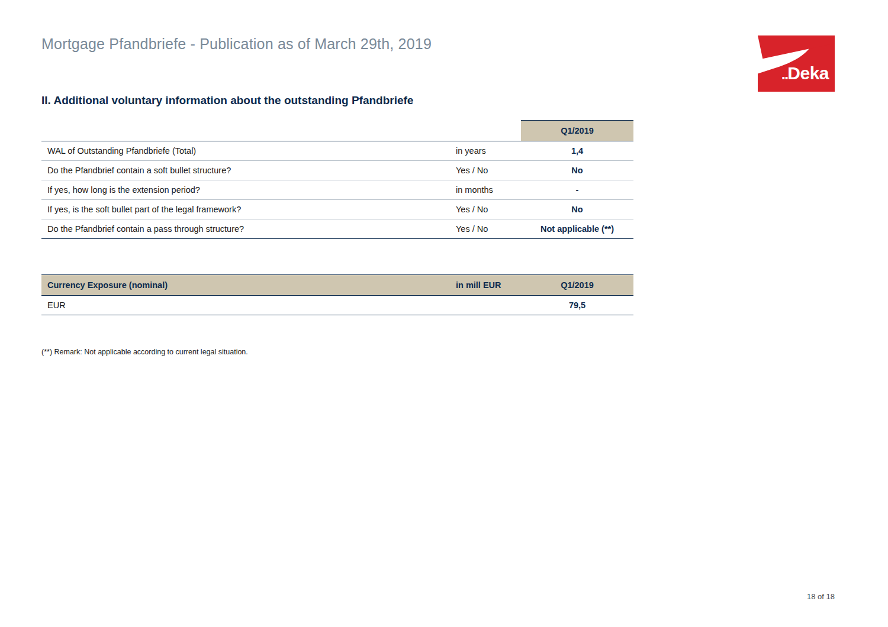.. Deka
Mortgage Pfandbriefe - Publication as of March 29th, 2019
II. Additional voluntary information about the outstanding Pfandbriefe
| | | Q1/2019 |
| --- | --- | --- |
| WAL of Outstanding Pfandbriefe (Total) | in years | 1,4 |
| Do the Pfandbrief contain a soft bullet structure? | Yes / No | No |
| If yes, how long is the extension period? | in months | - |
| If yes, is the soft bullet part of the legal framework? | Yes / No | No |
| Do the Pfandbrief contain a pass through structure? | Yes / No | Not applicable (**) |
| Currency Exposure (nominal) | in mill EUR | Q1/2019 |
| --- | --- | --- |
| EUR | | 79,5 |
(**) Remark: Not applicable according to current legal situation.
18 of 18